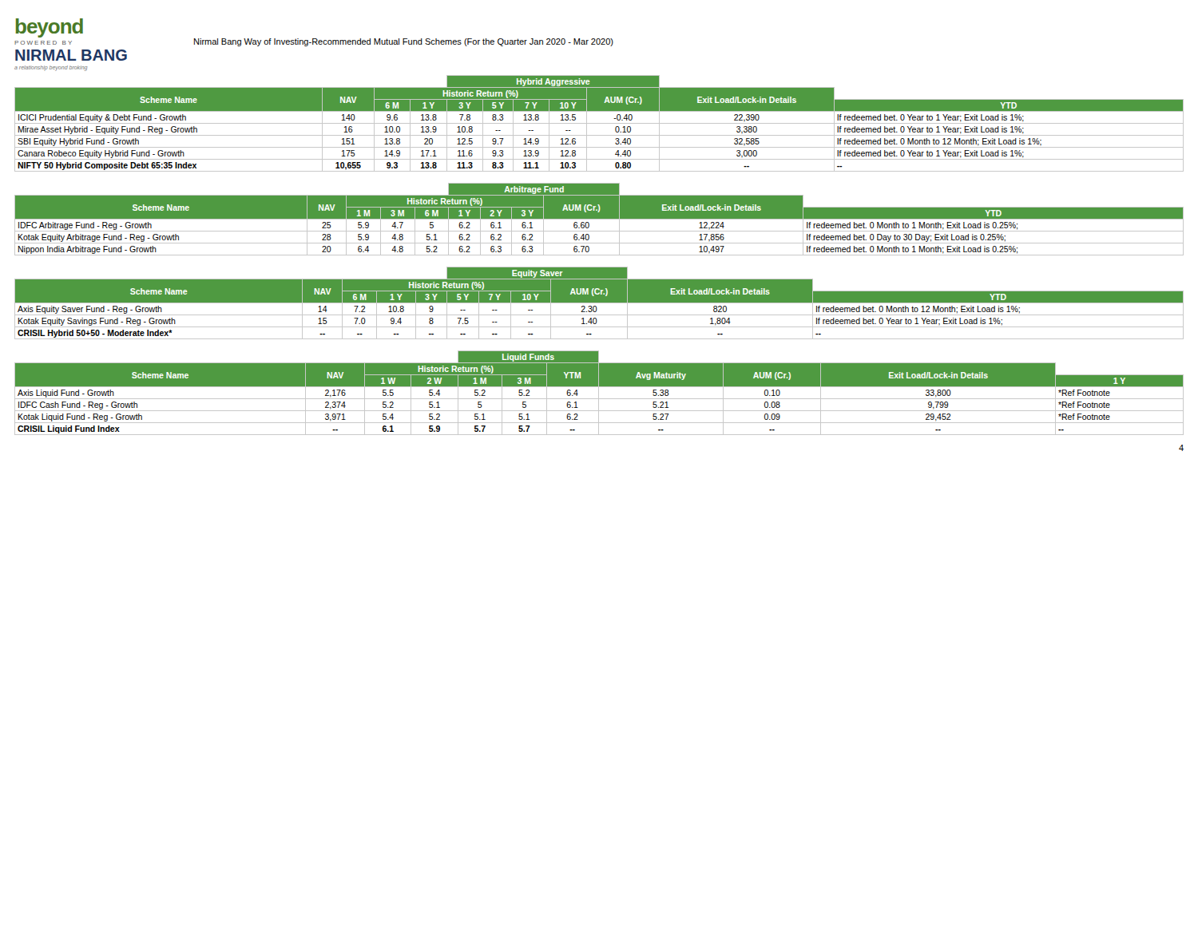beyond
POWERED BY
NIRMAL BANG
a relationship beyond broking
Nirmal Bang Way of Investing-Recommended Mutual Fund Schemes (For the Quarter Jan 2020 - Mar 2020)
| | Hybrid Aggressive | |
| Scheme Name | NAV | Historic Return (%) | AUM (Cr.) | Exit Load/Lock-in Details |
| 6 M | 1 Y | 3 Y | 5 Y | 7 Y | 10 Y | YTD |
| ICICI Prudential Equity & Debt Fund - Growth | 140 | 9.6 | 13.8 | 7.8 | 8.3 | 13.8 | 13.5 | -0.40 | 22,390 | If redeemed bet. 0 Year to 1 Year; Exit Load is 1%; |
| Mirae Asset Hybrid - Equity Fund - Reg - Growth | 16 | 10.0 | 13.9 | 10.8 | -- | -- | -- | 0.10 | 3,380 | If redeemed bet. 0 Year to 1 Year; Exit Load is 1%; |
| SBI Equity Hybrid Fund - Growth | 151 | 13.8 | 20 | 12.5 | 9.7 | 14.9 | 12.6 | 3.40 | 32,585 | If redeemed bet. 0 Month to 12 Month; Exit Load is 1%; |
| Canara Robeco Equity Hybrid Fund - Growth | 175 | 14.9 | 17.1 | 11.6 | 9.3 | 13.9 | 12.8 | 4.40 | 3,000 | If redeemed bet. 0 Year to 1 Year; Exit Load is 1%; |
| NIFTY 50 Hybrid Composite Debt 65:35 Index | 10,655 | 9.3 | 13.8 | 11.3 | 8.3 | 11.1 | 10.3 | 0.80 | -- | -- |
| | Arbitrage Fund | |
| Scheme Name | NAV | Historic Return (%) | AUM (Cr.) | Exit Load/Lock-in Details |
| 1 M | 3 M | 6 M | 1 Y | 2 Y | 3 Y | YTD |
| IDFC Arbitrage Fund - Reg - Growth | 25 | 5.9 | 4.7 | 5 | 6.2 | 6.1 | 6.1 | 6.60 | 12,224 | If redeemed bet. 0 Month to 1 Month; Exit Load is 0.25%; |
| Kotak Equity Arbitrage Fund - Reg - Growth | 28 | 5.9 | 4.8 | 5.1 | 6.2 | 6.2 | 6.2 | 6.40 | 17,856 | If redeemed bet. 0 Day to 30 Day; Exit Load is 0.25%; |
| Nippon India Arbitrage Fund - Growth | 20 | 6.4 | 4.8 | 5.2 | 6.2 | 6.3 | 6.3 | 6.70 | 10,497 | If redeemed bet. 0 Month to 1 Month; Exit Load is 0.25%; |
| | Equity Saver | |
| Scheme Name | NAV | Historic Return (%) | AUM (Cr.) | Exit Load/Lock-in Details |
| 6 M | 1 Y | 3 Y | 5 Y | 7 Y | 10 Y | YTD |
| Axis Equity Saver Fund - Reg - Growth | 14 | 7.2 | 10.8 | 9 | -- | -- | -- | 2.30 | 820 | If redeemed bet. 0 Month to 12 Month; Exit Load is 1%; |
| Kotak Equity Savings Fund - Reg - Growth | 15 | 7.0 | 9.4 | 8 | 7.5 | -- | -- | 1.40 | 1,804 | If redeemed bet. 0 Year to 1 Year; Exit Load is 1%; |
| CRISIL Hybrid 50+50 - Moderate Index* | -- | -- | -- | -- | -- | -- | -- | -- | -- | -- |
| | Liquid Funds | |
| Scheme Name | NAV | Historic Return (%) | YTM | Avg Maturity | AUM (Cr.) | Exit Load/Lock-in Details |
| 1 W | 2 W | 1 M | 3 M | 1 Y |
| Axis Liquid Fund - Growth | 2,176 | 5.5 | 5.4 | 5.2 | 5.2 | 6.4 | 5.38 | 0.10 | 33,800 | *Ref Footnote |
| IDFC Cash Fund - Reg - Growth | 2,374 | 5.2 | 5.1 | 5 | 5 | 6.1 | 5.21 | 0.08 | 9,799 | *Ref Footnote |
| Kotak Liquid Fund - Reg - Growth | 3,971 | 5.4 | 5.2 | 5.1 | 5.1 | 6.2 | 5.27 | 0.09 | 29,452 | *Ref Footnote |
| CRISIL Liquid Fund Index | -- | 6.1 | 5.9 | 5.7 | 5.7 | -- | -- | -- | -- | -- |
4